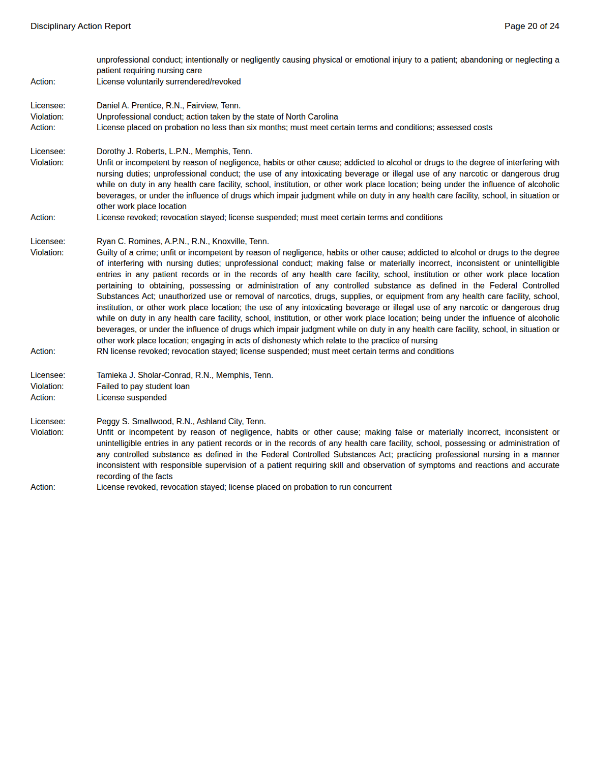Disciplinary Action Report Page 20 of 24
unprofessional conduct; intentionally or negligently causing physical or emotional injury to a patient; abandoning or neglecting a patient requiring nursing care
Action:
License voluntarily surrendered/revoked
Licensee:
Daniel A. Prentice, R.N., Fairview, Tenn.
Violation:
Unprofessional conduct; action taken by the state of North Carolina
Action:
License placed on probation no less than six months; must meet certain terms and conditions; assessed costs
Licensee:
Dorothy J. Roberts, L.P.N., Memphis, Tenn.
Violation:
Unfit or incompetent by reason of negligence, habits or other cause; addicted to alcohol or drugs to the degree of interfering with nursing duties; unprofessional conduct; the use of any intoxicating beverage or illegal use of any narcotic or dangerous drug while on duty in any health care facility, school, institution, or other work place location; being under the influence of alcoholic beverages, or under the influence of drugs which impair judgment while on duty in any health care facility, school, in situation or other work place location
Action:
License revoked; revocation stayed; license suspended; must meet certain terms and conditions
Licensee:
Ryan C. Romines, A.P.N., R.N., Knoxville, Tenn.
Violation:
Guilty of a crime; unfit or incompetent by reason of negligence, habits or other cause; addicted to alcohol or drugs to the degree of interfering with nursing duties; unprofessional conduct; making false or materially incorrect, inconsistent or unintelligible entries in any patient records or in the records of any health care facility, school, institution or other work place location pertaining to obtaining, possessing or administration of any controlled substance as defined in the Federal Controlled Substances Act; unauthorized use or removal of narcotics, drugs, supplies, or equipment from any health care facility, school, institution, or other work place location; the use of any intoxicating beverage or illegal use of any narcotic or dangerous drug while on duty in any health care facility, school, institution, or other work place location; being under the influence of alcoholic beverages, or under the influence of drugs which impair judgment while on duty in any health care facility, school, in situation or other work place location; engaging in acts of dishonesty which relate to the practice of nursing
Action:
RN license revoked; revocation stayed; license suspended; must meet certain terms and conditions
Licensee:
Tamieka J. Sholar-Conrad, R.N., Memphis, Tenn.
Violation:
Failed to pay student loan
Action:
License suspended
Licensee:
Peggy S. Smallwood, R.N., Ashland City, Tenn.
Violation:
Unfit or incompetent by reason of negligence, habits or other cause; making false or materially incorrect, inconsistent or unintelligible entries in any patient records or in the records of any health care facility, school, possessing or administration of any controlled substance as defined in the Federal Controlled Substances Act; practicing professional nursing in a manner inconsistent with responsible supervision of a patient requiring skill and observation of symptoms and reactions and accurate recording of the facts
Action:
License revoked, revocation stayed; license placed on probation to run concurrent